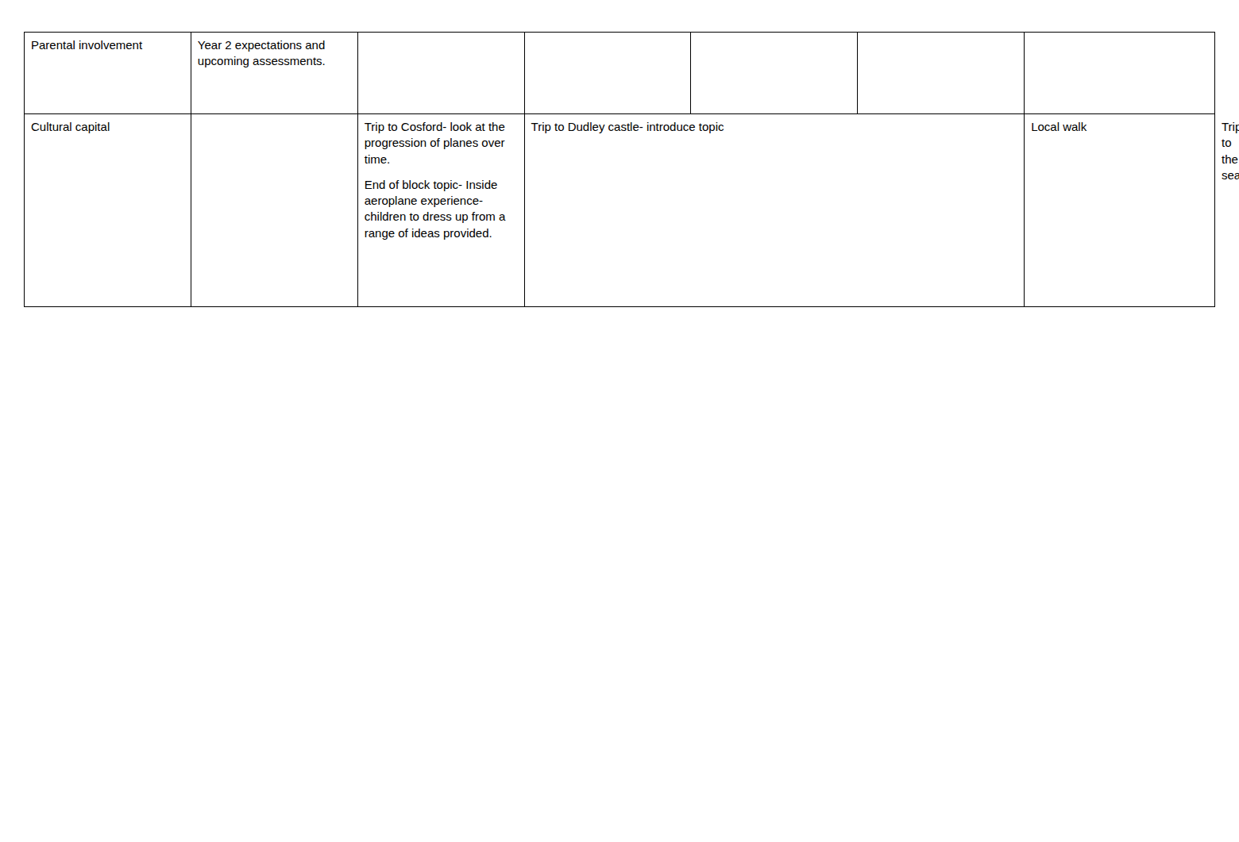| Parental involvement | Year 2 expectations and upcoming assessments. | | | | | |
| Cultural capital | | Trip to Cosford- look at the progression of planes over time. End of block topic- Inside aeroplane experience- children to dress up from a range of ideas provided. | Trip to Dudley castle- introduce topic | Local walk | Trip to the seaside |